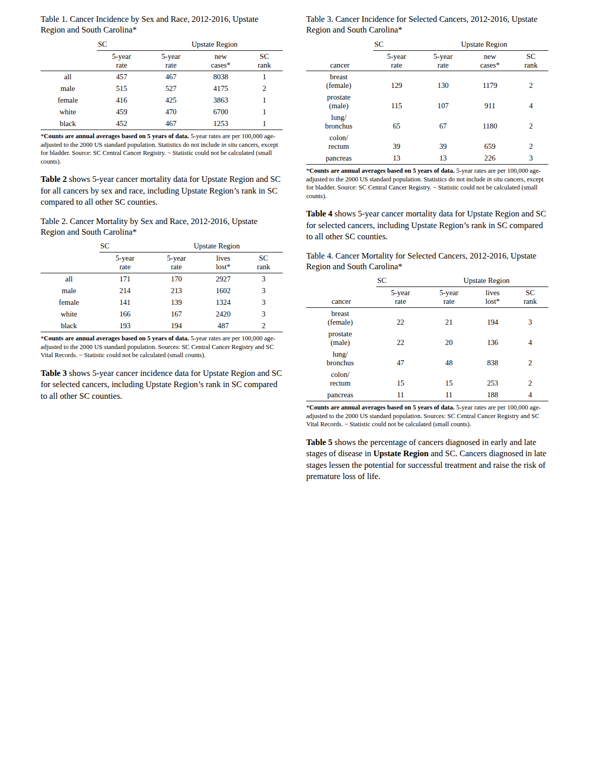Table 1. Cancer Incidence by Sex and Race, 2012-2016, Upstate Region and South Carolina*
| | SC | Upstate Region |
| --- | --- | --- |
| | 5-year rate | 5-year rate | new cases* | SC rank |
| all | 457 | 467 | 8038 | 1 |
| male | 515 | 527 | 4175 | 2 |
| female | 416 | 425 | 3863 | 1 |
| white | 459 | 470 | 6700 | 1 |
| black | 452 | 467 | 1253 | 1 |
*Counts are annual averages based on 5 years of data. 5-year rates are per 100,000 age-adjusted to the 2000 US standard population. Statistics do not include in situ cancers, except for bladder. Source: SC Central Cancer Registry. ~ Statistic could not be calculated (small counts).
Table 2 shows 5-year cancer mortality data for Upstate Region and SC for all cancers by sex and race, including Upstate Region’s rank in SC compared to all other SC counties.
Table 2. Cancer Mortality by Sex and Race, 2012-2016, Upstate Region and South Carolina*
| | SC | Upstate Region |
| --- | --- | --- |
| | 5-year rate | 5-year rate | lives lost* | SC rank |
| all | 171 | 170 | 2927 | 3 |
| male | 214 | 213 | 1602 | 3 |
| female | 141 | 139 | 1324 | 3 |
| white | 166 | 167 | 2420 | 3 |
| black | 193 | 194 | 487 | 2 |
*Counts are annual averages based on 5 years of data. 5-year rates are per 100,000 age-adjusted to the 2000 US standard population. Sources: SC Central Cancer Registry and SC Vital Records. ~ Statistic could not be calculated (small counts).
Table 3 shows 5-year cancer incidence data for Upstate Region and SC for selected cancers, including Upstate Region’s rank in SC compared to all other SC counties.
Table 3. Cancer Incidence for Selected Cancers, 2012-2016, Upstate Region and South Carolina*
| | SC | Upstate Region |
| --- | --- | --- |
| cancer | 5-year rate | 5-year rate | new cases* | SC rank |
| breast (female) | 129 | 130 | 1179 | 2 |
| prostate (male) | 115 | 107 | 911 | 4 |
| lung/ bronchus | 65 | 67 | 1180 | 2 |
| colon/ rectum | 39 | 39 | 659 | 2 |
| pancreas | 13 | 13 | 226 | 3 |
*Counts are annual averages based on 5 years of data. 5-year rates are per 100,000 age-adjusted to the 2000 US standard population. Statistics do not include in situ cancers, except for bladder. Source: SC Central Cancer Registry. ~ Statistic could not be calculated (small counts).
Table 4 shows 5-year cancer mortality data for Upstate Region and SC for selected cancers, including Upstate Region’s rank in SC compared to all other SC counties.
Table 4. Cancer Mortality for Selected Cancers, 2012-2016, Upstate Region and South Carolina*
| | SC | Upstate Region |
| --- | --- | --- |
| cancer | 5-year rate | 5-year rate | lives lost* | SC rank |
| breast (female) | 22 | 21 | 194 | 3 |
| prostate (male) | 22 | 20 | 136 | 4 |
| lung/ bronchus | 47 | 48 | 838 | 2 |
| colon/ rectum | 15 | 15 | 253 | 2 |
| pancreas | 11 | 11 | 188 | 4 |
*Counts are annual averages based on 5 years of data. 5-year rates are per 100,000 age-adjusted to the 2000 US standard population. Sources: SC Central Cancer Registry and SC Vital Records. ~ Statistic could not be calculated (small counts).
Table 5 shows the percentage of cancers diagnosed in early and late stages of disease in Upstate Region and SC. Cancers diagnosed in late stages lessen the potential for successful treatment and raise the risk of premature loss of life.